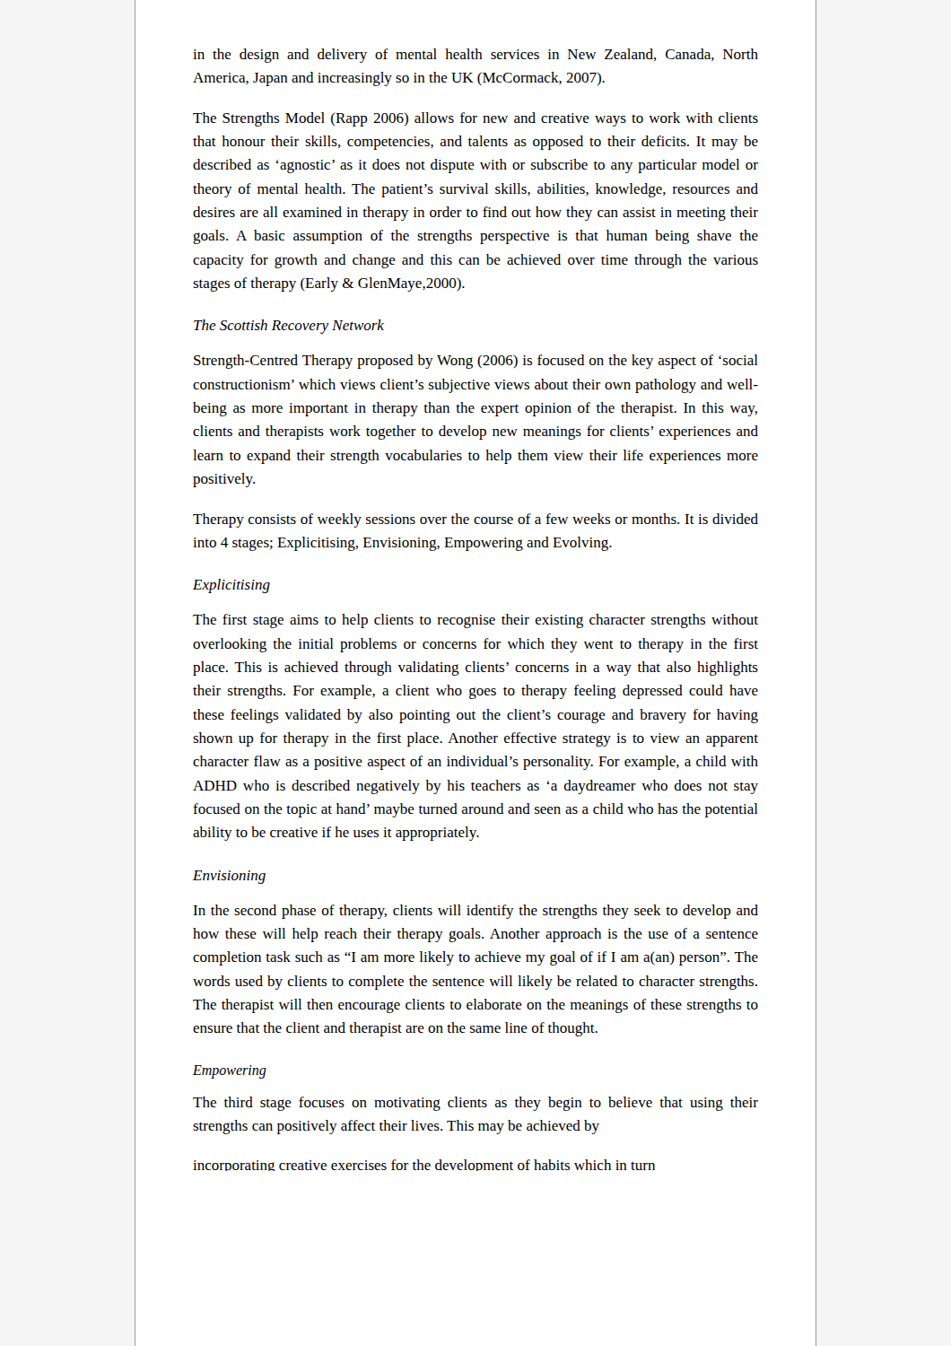in the design and delivery of mental health services in New Zealand, Canada, North America, Japan and increasingly so in the UK (McCormack, 2007).
The Strengths Model (Rapp 2006) allows for new and creative ways to work with clients that honour their skills, competencies, and talents as opposed to their deficits. It may be described as ‘agnostic’ as it does not dispute with or subscribe to any particular model or theory of mental health. The patient’s survival skills, abilities, knowledge, resources and desires are all examined in therapy in order to find out how they can assist in meeting their goals. A basic assumption of the strengths perspective is that human being shave the capacity for growth and change and this can be achieved over time through the various stages of therapy (Early & GlenMaye,2000).
The Scottish Recovery Network
Strength-Centred Therapy proposed by Wong (2006) is focused on the key aspect of ‘social constructionism’ which views client’s subjective views about their own pathology and well-being as more important in therapy than the expert opinion of the therapist. In this way, clients and therapists work together to develop new meanings for clients’ experiences and learn to expand their strength vocabularies to help them view their life experiences more positively.
Therapy consists of weekly sessions over the course of a few weeks or months. It is divided into 4 stages; Explicitising, Envisioning, Empowering and Evolving.
Explicitising
The first stage aims to help clients to recognise their existing character strengths without overlooking the initial problems or concerns for which they went to therapy in the first place. This is achieved through validating clients’ concerns in a way that also highlights their strengths. For example, a client who goes to therapy feeling depressed could have these feelings validated by also pointing out the client’s courage and bravery for having shown up for therapy in the first place. Another effective strategy is to view an apparent character flaw as a positive aspect of an individual’s personality. For example, a child with ADHD who is described negatively by his teachers as ‘a daydreamer who does not stay focused on the topic at hand’ maybe turned around and seen as a child who has the potential ability to be creative if he uses it appropriately.
Envisioning
In the second phase of therapy, clients will identify the strengths they seek to develop and how these will help reach their therapy goals. Another approach is the use of a sentence completion task such as “I am more likely to achieve my goal of if I am a(an) person”. The words used by clients to complete the sentence will likely be related to character strengths. The therapist will then encourage clients to elaborate on the meanings of these strengths to ensure that the client and therapist are on the same line of thought.
Empowering
The third stage focuses on motivating clients as they begin to believe that using their strengths can positively affect their lives. This may be achieved by
incorporating creative exercises for the development of habits which in turn